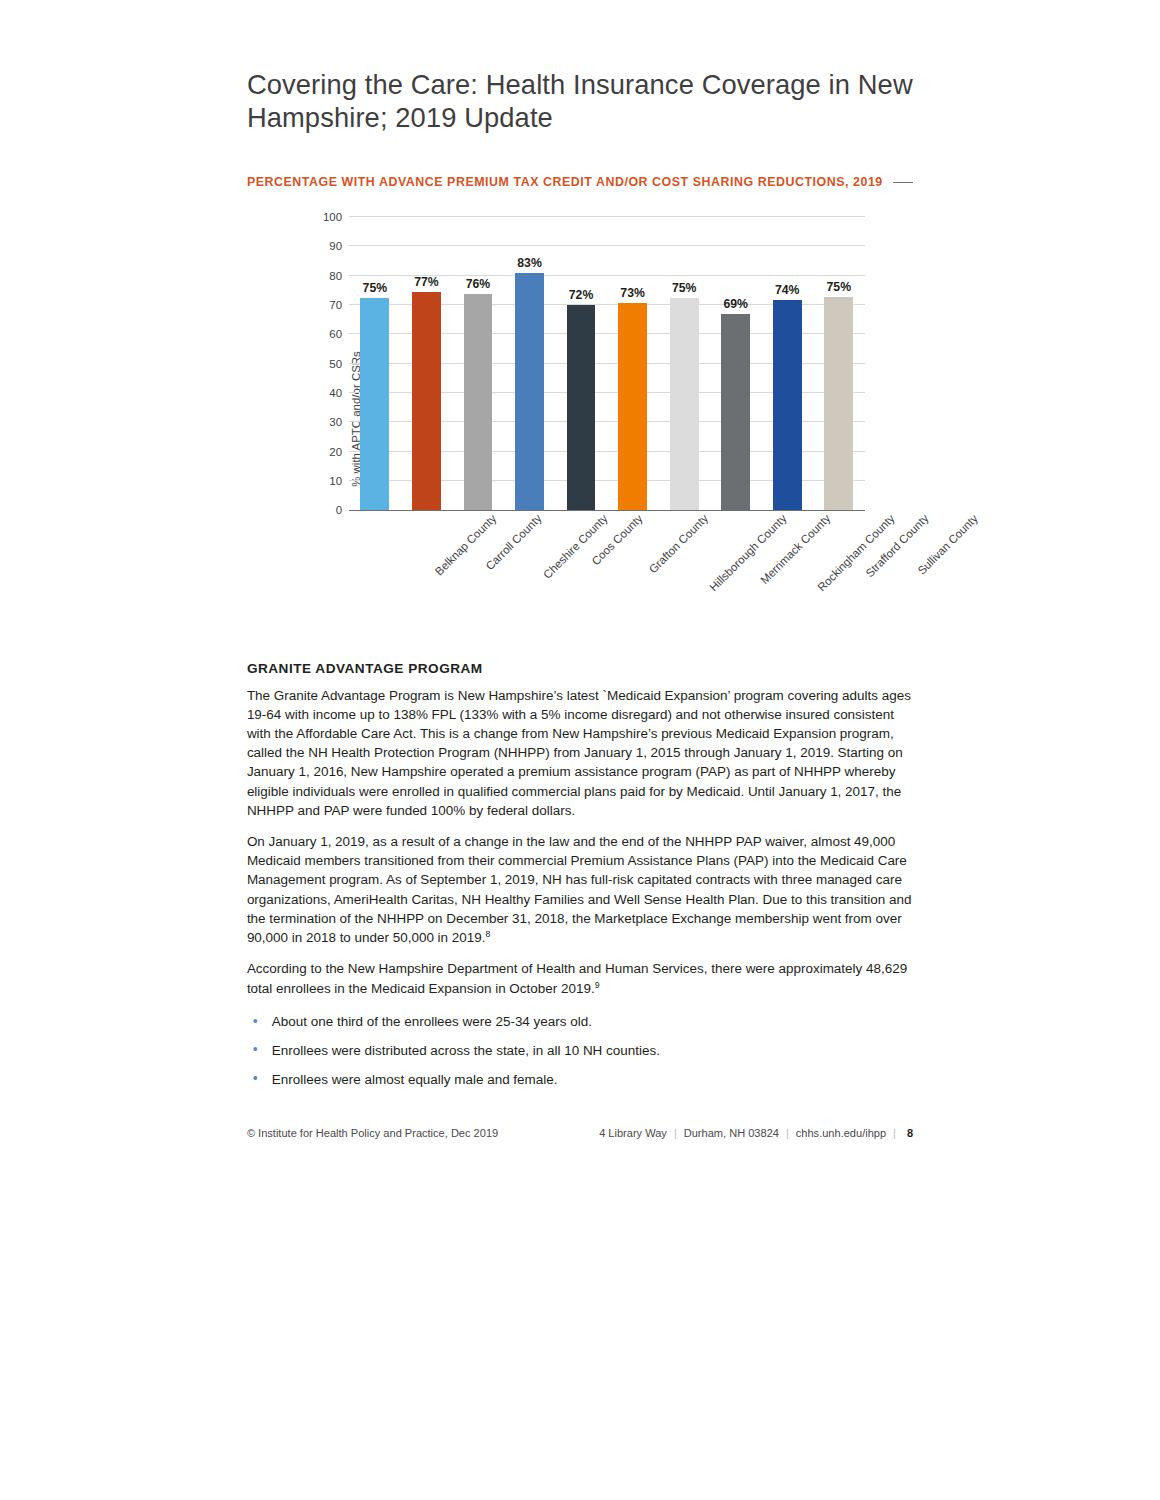Covering the Care: Health Insurance Coverage in New Hampshire; 2019 Update
PERCENTAGE WITH ADVANCE PREMIUM TAX CREDIT AND/OR COST SHARING REDUCTIONS, 2019
% with APTC and/or CSRs
100
90
80
70
60
50
40
30
20
10
0
75%
77%
76%
83%
72%
73%
75%
69%
74%
75%
Belknap County
Carroll County
Cheshire County
Coos County
Grafton County
Hillsborough County
Merrimack County
Rockingham County
Strafford County
Sullivan County
GRANITE ADVANTAGE PROGRAM
The Granite Advantage Program is New Hampshire’s latest `Medicaid Expansion’ program covering adults ages 19-64 with income up to 138% FPL (133% with a 5% income disregard) and not otherwise insured consistent with the Affordable Care Act. This is a change from New Hampshire’s previous Medicaid Expansion program, called the NH Health Protection Program (NHHPP) from January 1, 2015 through January 1, 2019. Starting on January 1, 2016, New Hampshire operated a premium assistance program (PAP) as part of NHHPP whereby eligible individuals were enrolled in qualified commercial plans paid for by Medicaid. Until January 1, 2017, the NHHPP and PAP were funded 100% by federal dollars.
On January 1, 2019, as a result of a change in the law and the end of the NHHPP PAP waiver, almost 49,000 Medicaid members transitioned from their commercial Premium Assistance Plans (PAP) into the Medicaid Care Management program. As of September 1, 2019, NH has full-risk capitated contracts with three managed care organizations, AmeriHealth Caritas, NH Healthy Families and Well Sense Health Plan. Due to this transition and the termination of the NHHPP on December 31, 2018, the Marketplace Exchange membership went from over 90,000 in 2018 to under 50,000 in 2019.8
According to the New Hampshire Department of Health and Human Services, there were approximately 48,629 total enrollees in the Medicaid Expansion in October 2019.9
About one third of the enrollees were 25-34 years old.
Enrollees were distributed across the state, in all 10 NH counties.
Enrollees were almost equally male and female.
© Institute for Health Policy and Practice, Dec 2019
4 Library Way| Durham, NH 03824| chhs.unh.edu/ihpp| 8